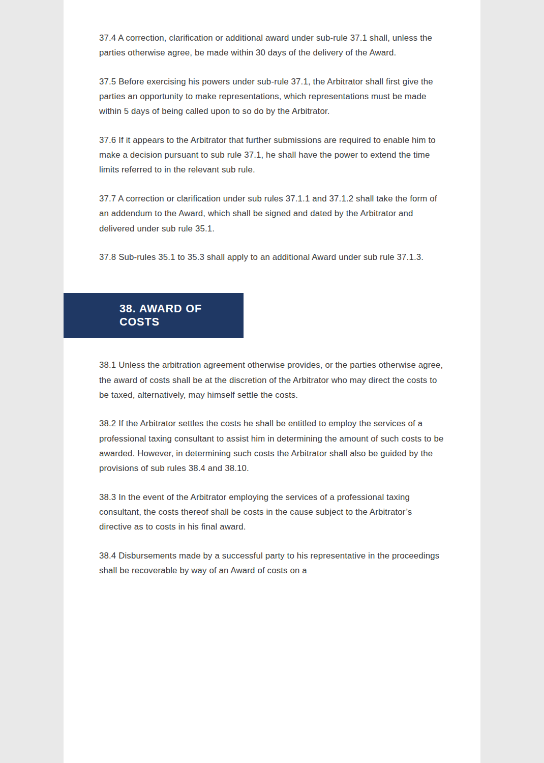37.4 A correction, clarification or additional award under sub-rule 37.1 shall, unless the parties otherwise agree, be made within 30 days of the delivery of the Award.
37.5 Before exercising his powers under sub-rule 37.1, the Arbitrator shall first give the parties an opportunity to make representations, which representations must be made within 5 days of being called upon to so do by the Arbitrator.
37.6 If it appears to the Arbitrator that further submissions are required to enable him to make a decision pursuant to sub rule 37.1, he shall have the power to extend the time limits referred to in the relevant sub rule.
37.7 A correction or clarification under sub rules 37.1.1 and 37.1.2 shall take the form of an addendum to the Award, which shall be signed and dated by the Arbitrator and delivered under sub rule 35.1.
37.8 Sub-rules 35.1 to 35.3 shall apply to an additional Award under sub rule 37.1.3.
38. AWARD OF COSTS
38.1 Unless the arbitration agreement otherwise provides, or the parties otherwise agree, the award of costs shall be at the discretion of the Arbitrator who may direct the costs to be taxed, alternatively, may himself settle the costs.
38.2 If the Arbitrator settles the costs he shall be entitled to employ the services of a professional taxing consultant to assist him in determining the amount of such costs to be awarded. However, in determining such costs the Arbitrator shall also be guided by the provisions of sub rules 38.4 and 38.10.
38.3 In the event of the Arbitrator employing the services of a professional taxing consultant, the costs thereof shall be costs in the cause subject to the Arbitrator’s directive as to costs in his final award.
38.4 Disbursements made by a successful party to his representative in the proceedings shall be recoverable by way of an Award of costs on a